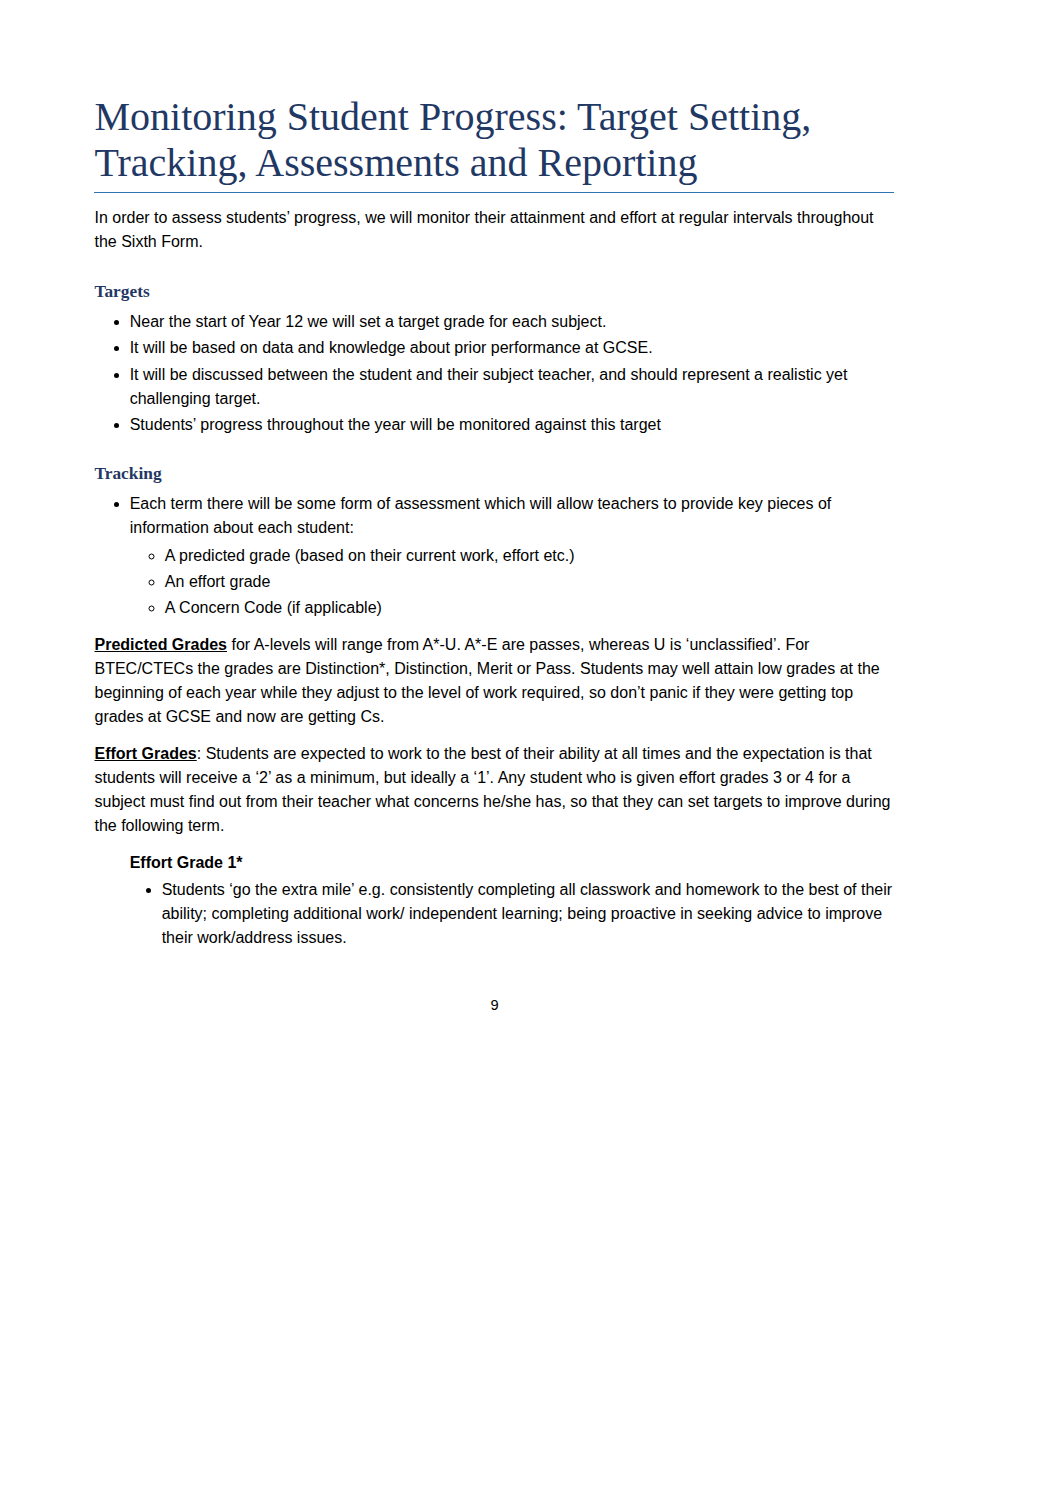Monitoring Student Progress: Target Setting, Tracking, Assessments and Reporting
In order to assess students’ progress, we will monitor their attainment and effort at regular intervals throughout the Sixth Form.
Targets
Near the start of Year 12 we will set a target grade for each subject.
It will be based on data and knowledge about prior performance at GCSE.
It will be discussed between the student and their subject teacher, and should represent a realistic yet challenging target.
Students’ progress throughout the year will be monitored against this target
Tracking
Each term there will be some form of assessment which will allow teachers to provide key pieces of information about each student:
A predicted grade (based on their current work, effort etc.)
An effort grade
A Concern Code (if applicable)
Predicted Grades for A-levels will range from A*-U. A*-E are passes, whereas U is ‘unclassified’. For BTEC/CTECs the grades are Distinction*, Distinction, Merit or Pass. Students may well attain low grades at the beginning of each year while they adjust to the level of work required, so don’t panic if they were getting top grades at GCSE and now are getting Cs.
Effort Grades: Students are expected to work to the best of their ability at all times and the expectation is that students will receive a ‘2’ as a minimum, but ideally a ‘1’. Any student who is given effort grades 3 or 4 for a subject must find out from their teacher what concerns he/she has, so that they can set targets to improve during the following term.
Effort Grade 1*
Students ‘go the extra mile’ e.g. consistently completing all classwork and homework to the best of their ability; completing additional work/ independent learning; being proactive in seeking advice to improve their work/address issues.
9